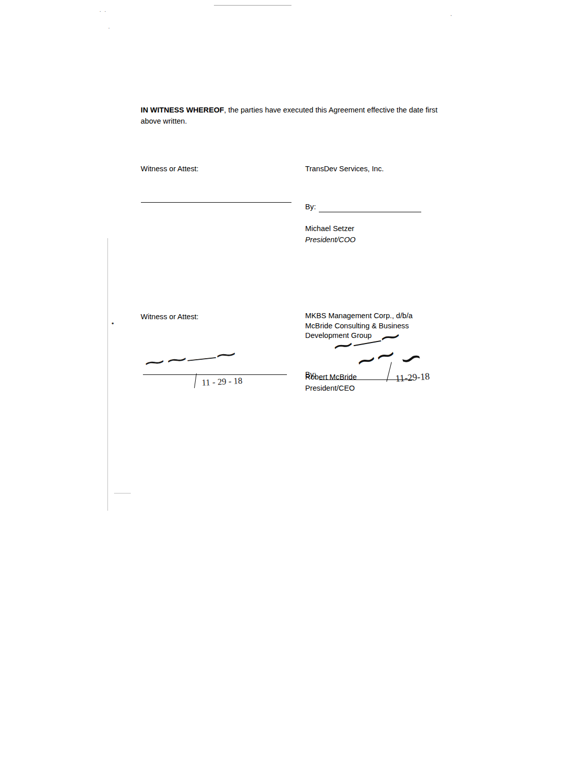·· ·
·
•
IN WITNESS WHEREOF, the parties have executed this Agreement effective the date first above written.
| Witness or Attest: | | TransDev Services, Inc. By: Michael Setzer President/COO |
| Witness or Attest: ∼∼—∼ 11 - 29 - 18 | | MKBS Management Corp., d/b/a McBride Consulting & Business Development Group ∼—∼ ∼∼ ∽ By: 11-29-18 Robert McBride President/CEO |